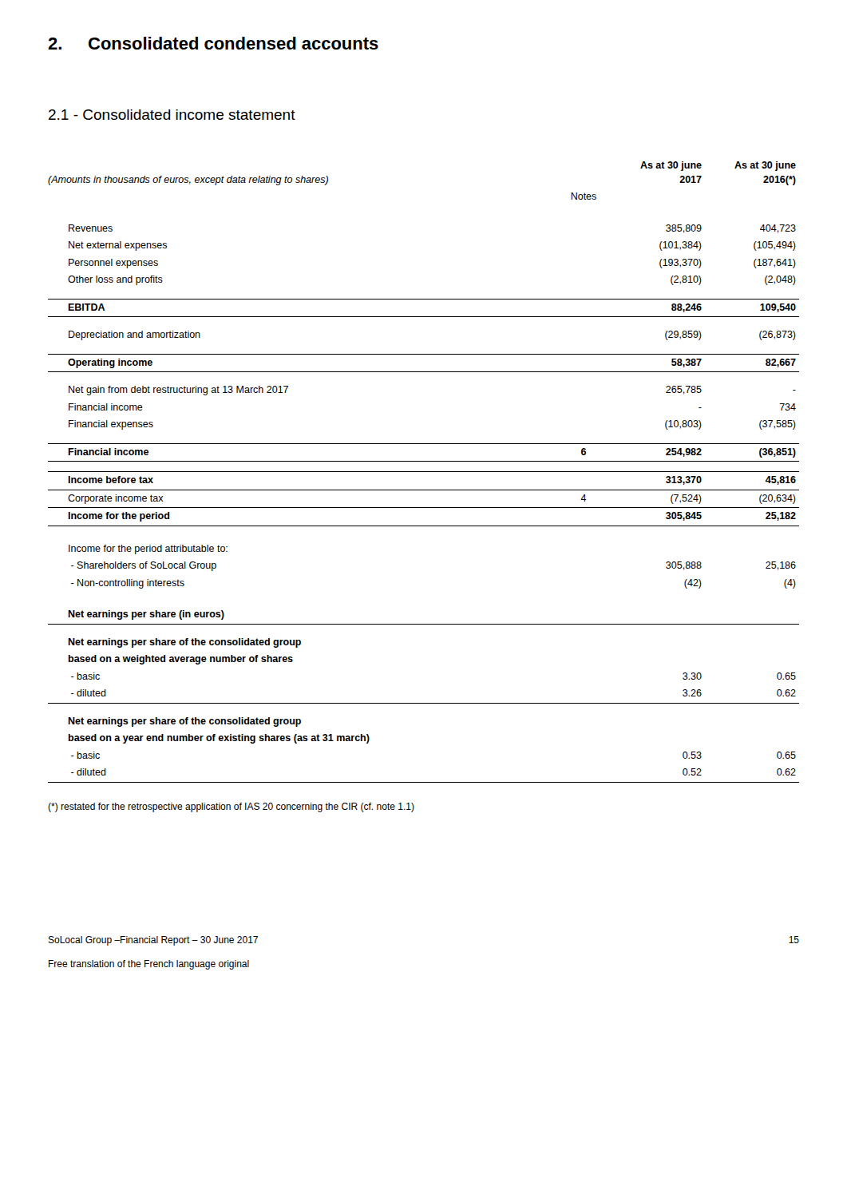2. Consolidated condensed accounts
2.1 - Consolidated income statement
| (Amounts in thousands of euros, except data relating to shares) | | As at 30 june 2017 | As at 30 june 2016(*) |
| | Notes | | |
| Revenues | | 385,809 | 404,723 |
| Net external expenses | | (101,384) | (105,494) |
| Personnel expenses | | (193,370) | (187,641) |
| Other loss and profits | | (2,810) | (2,048) |
| EBITDA | | 88,246 | 109,540 |
| Depreciation and amortization | | (29,859) | (26,873) |
| Operating income | | 58,387 | 82,667 |
| Net gain from debt restructuring at 13 March 2017 | | 265,785 | - |
| Financial income | | - | 734 |
| Financial expenses | | (10,803) | (37,585) |
| Financial income | 6 | 254,982 | (36,851) |
| Income before tax | | 313,370 | 45,816 |
| Corporate income tax | 4 | (7,524) | (20,634) |
| Income for the period | | 305,845 | 25,182 |
| Income for the period attributable to: | | | |
| - Shareholders of SoLocal Group | | 305,888 | 25,186 |
| - Non-controlling interests | | (42) | (4) |
| Net earnings per share (in euros) | | | |
| Net earnings per share of the consolidated group | | | |
| based on a weighted average number of shares | | | |
| - basic | | 3.30 | 0.65 |
| - diluted | | 3.26 | 0.62 |
| Net earnings per share of the consolidated group | | | |
| based on a year end number of existing shares (as at 31 march) | | | |
| - basic | | 0.53 | 0.65 |
| - diluted | | 0.52 | 0.62 |
(*) restated for the retrospective application of IAS 20 concerning the CIR (cf. note 1.1)
SoLocal Group –Financial Report – 30 June 2017
15
Free translation of the French language original